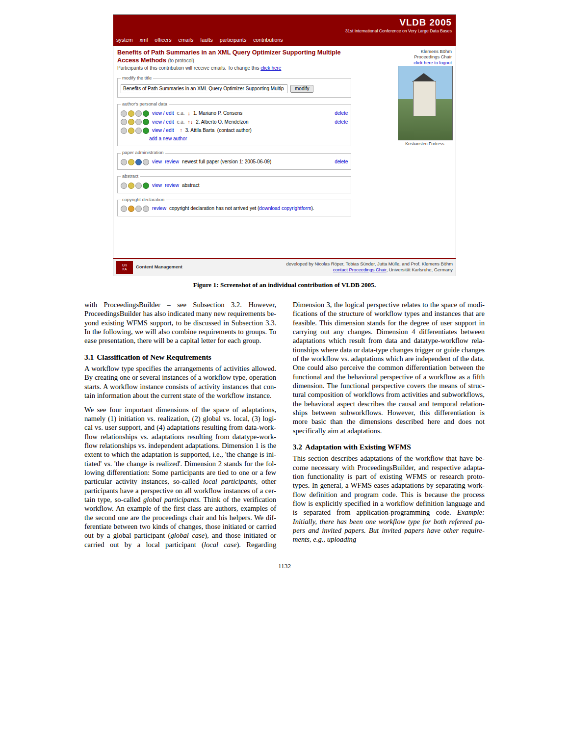VLDB 2005 31st International Conference on Very Large Data Bases
system xml officers emails faults participants contributions
Klemens Böhm
Proceedings Chair
click here to logout
Benefits of Path Summaries in an XML Query Optimizer Supporting Multiple Access Methods (to protocol)
Participants of this contribution will receive emails. To change this click here
Kristiansten Fortress
modify the title
Benefits of Path Summaries in an XML Query Optimizer Supporting Multip modify
author's personal data
view / edit c.a. ↓ 1. Mariano P. Consens delete
view / edit c.a. ↑↓ 2. Alberto O. Mendelzon delete
view / edit ↑ 3. Attila Barta (contact author)
add a new author
paper administration
view review newest full paper (version 1: 2005-06-09) delete
abstract
view review abstract
copyright declaration
review copyright declaration has not arrived yet (download copyrightform).
Uni
KA
Content Management
developed by Nicolas Röper, Tobias Sünder, Jutta Mülle, and Prof. Klemens Böhm
contact Proceedings Chair, Universität Karlsruhe, Germany
Figure 1: Screenshot of an individual contribution of VLDB 2005.
with ProceedingsBuilder – see Subsection 3.2. However, ProceedingsBuilder has also indicated many new requirements beyond existing WFMS support, to be discussed in Subsection 3.3. In the following, we will also combine requirements to groups. To ease presentation, there will be a capital letter for each group.
3.1 Classification of New Requirements
A workflow type specifies the arrangements of activities allowed. By creating one or several instances of a workflow type, operation starts. A workflow instance consists of activity instances that contain information about the current state of the workflow instance.
We see four important dimensions of the space of adaptations, namely (1) initiation vs. realization, (2) global vs. local, (3) logical vs. user support, and (4) adaptations resulting from data-workflow relationships vs. adaptations resulting from datatype-workflow relationships vs. independent adaptations. Dimension 1 is the extent to which the adaptation is supported, i.e., 'the change is initiated' vs. 'the change is realized'. Dimension 2 stands for the following differentiation: Some participants are tied to one or a few particular activity instances, so-called local participants, other participants have a perspective on all workflow instances of a certain type, so-called global participants. Think of the verification workflow. An example of the first class are authors, examples of the second one are the proceedings chair and his helpers. We differentiate between two kinds of changes, those initiated or carried out by a global participant (global case), and those initiated or carried out by a local participant (local case). Regarding Dimension 3, the logical perspective relates to the space of modifications of the structure of workflow types and instances that are feasible. This dimension stands for the degree of user support in carrying out any changes. Dimension 4 differentiates between adaptations which result from data and datatype-workflow relationships where data or data-type changes trigger or guide changes of the workflow vs. adaptations which are independent of the data. One could also perceive the common differentiation between the functional and the behavioral perspective of a workflow as a fifth dimension. The functional perspective covers the means of structural composition of workflows from activities and subworkflows, the behavioral aspect describes the causal and temporal relationships between subworkflows. However, this differentiation is more basic than the dimensions described here and does not specifically aim at adaptations.
3.2 Adaptation with Existing WFMS
This section describes adaptations of the workflow that have become necessary with ProceedingsBuilder, and respective adaptation functionality is part of existing WFMS or research prototypes. In general, a WFMS eases adaptations by separating workflow definition and program code. This is because the process flow is explicitly specified in a workflow definition language and is separated from application-programming code. Example: Initially, there has been one workflow type for both refereed papers and invited papers. But invited papers have other requirements, e.g., uploading
1132